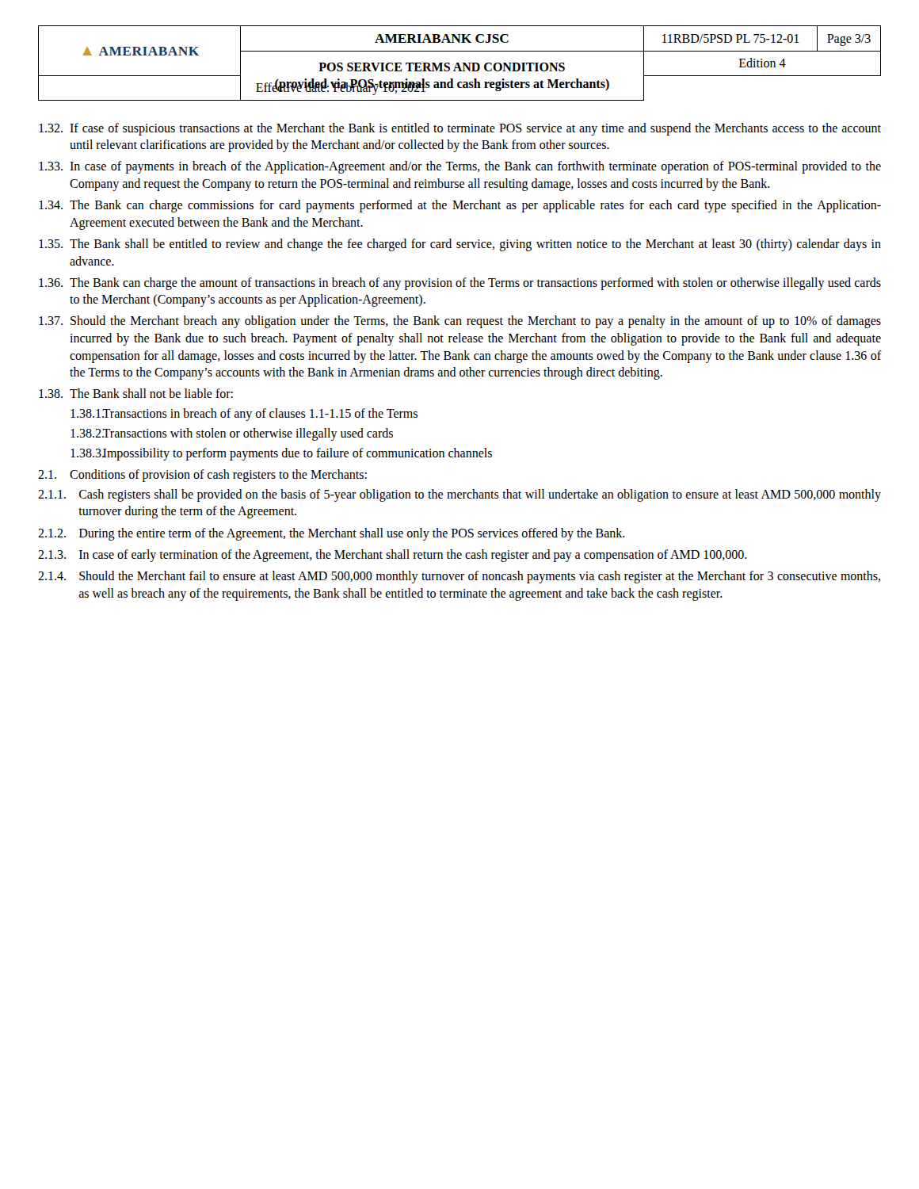| ▲ AMERIABANK | AMERIABANK CJSC | 11RBD/5PSD PL 75-12-01 | Page 3/3 |
| POS SERVICE TERMS AND CONDITIONS (provided via POS-terminals and cash registers at Merchants) | Edition 4 |
| Effective date: February 10, 2021 |
1.32. If case of suspicious transactions at the Merchant the Bank is entitled to terminate POS service at any time and suspend the Merchants access to the account until relevant clarifications are provided by the Merchant and/or collected by the Bank from other sources.
1.33. In case of payments in breach of the Application-Agreement and/or the Terms, the Bank can forthwith terminate operation of POS-terminal provided to the Company and request the Company to return the POS-terminal and reimburse all resulting damage, losses and costs incurred by the Bank.
1.34. The Bank can charge commissions for card payments performed at the Merchant as per applicable rates for each card type specified in the Application-Agreement executed between the Bank and the Merchant.
1.35. The Bank shall be entitled to review and change the fee charged for card service, giving written notice to the Merchant at least 30 (thirty) calendar days in advance.
1.36. The Bank can charge the amount of transactions in breach of any provision of the Terms or transactions performed with stolen or otherwise illegally used cards to the Merchant (Company’s accounts as per Application-Agreement).
1.37. Should the Merchant breach any obligation under the Terms, the Bank can request the Merchant to pay a penalty in the amount of up to 10% of damages incurred by the Bank due to such breach. Payment of penalty shall not release the Merchant from the obligation to provide to the Bank full and adequate compensation for all damage, losses and costs incurred by the latter. The Bank can charge the amounts owed by the Company to the Bank under clause 1.36 of the Terms to the Company’s accounts with the Bank in Armenian drams and other currencies through direct debiting.
1.38. The Bank shall not be liable for:
1.38.1. Transactions in breach of any of clauses 1.1-1.15 of the Terms
1.38.2. Transactions with stolen or otherwise illegally used cards
1.38.3. Impossibility to perform payments due to failure of communication channels
2.1. Conditions of provision of cash registers to the Merchants:
2.1.1. Cash registers shall be provided on the basis of 5-year obligation to the merchants that will undertake an obligation to ensure at least AMD 500,000 monthly turnover during the term of the Agreement.
2.1.2. During the entire term of the Agreement, the Merchant shall use only the POS services offered by the Bank.
2.1.3. In case of early termination of the Agreement, the Merchant shall return the cash register and pay a compensation of AMD 100,000.
2.1.4. Should the Merchant fail to ensure at least AMD 500,000 monthly turnover of noncash payments via cash register at the Merchant for 3 consecutive months, as well as breach any of the requirements, the Bank shall be entitled to terminate the agreement and take back the cash register.